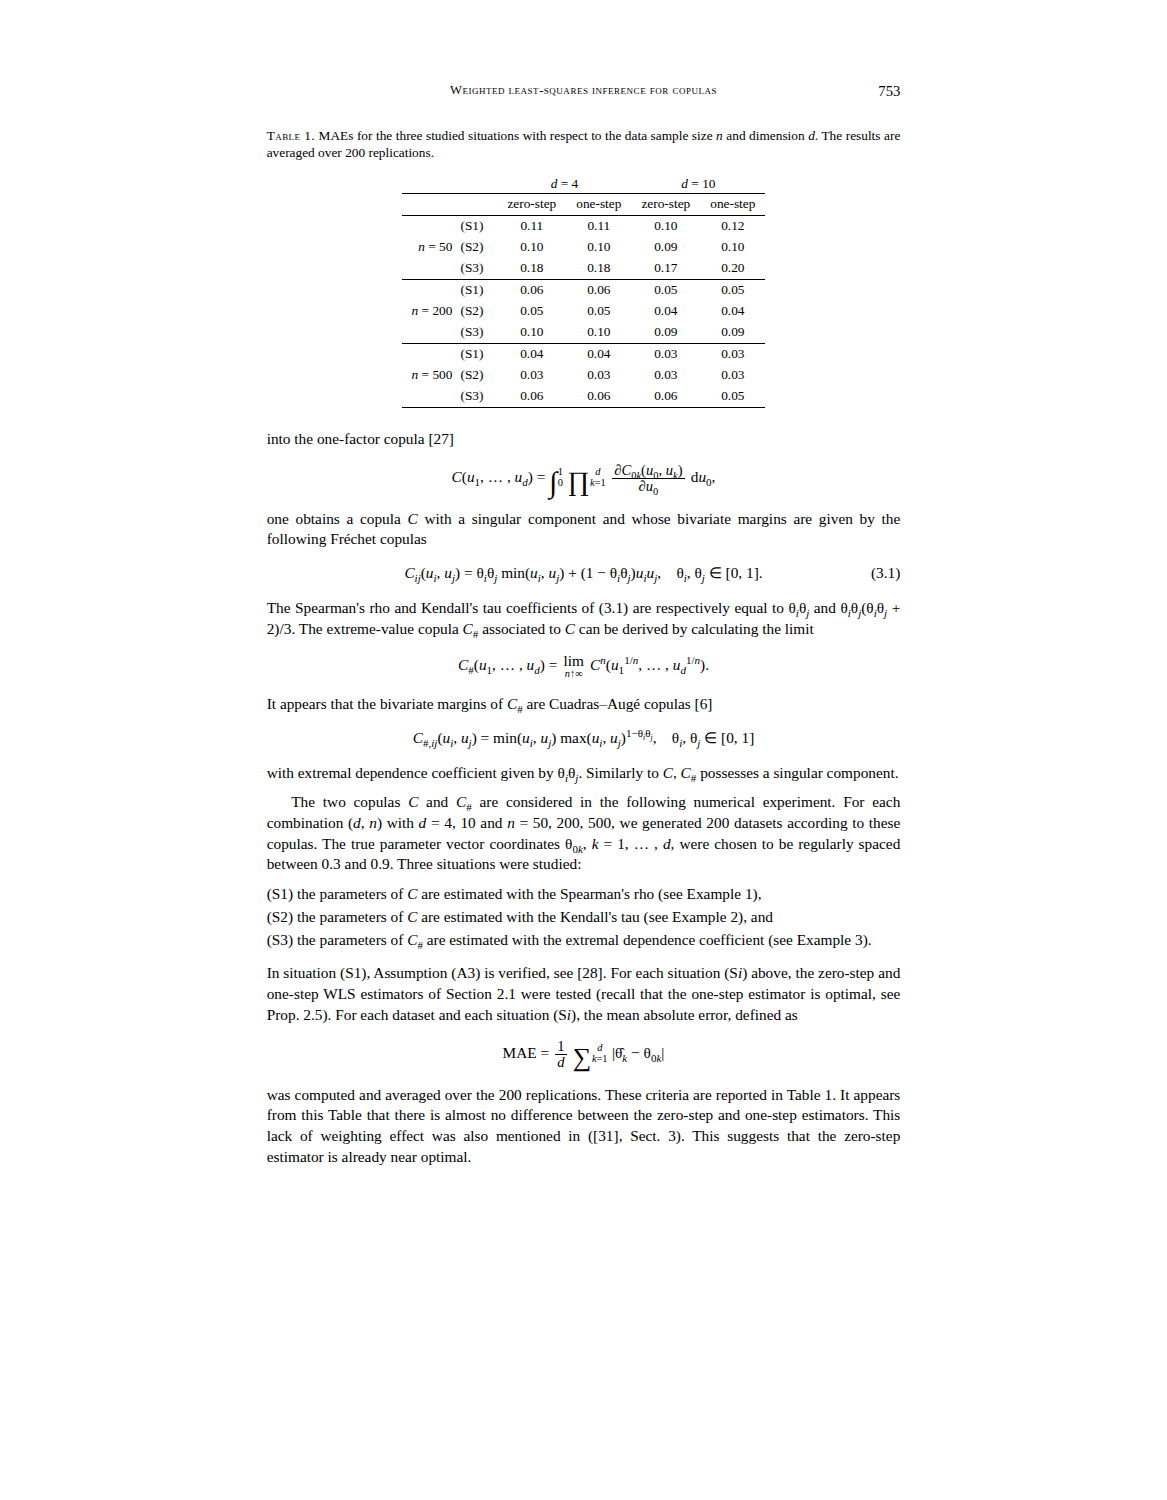Weighted least-squares inference for copulas 753
Table 1. MAEs for the three studied situations with respect to the data sample size n and dimension d. The results are averaged over 200 replications.
| | | d = 4 | d = 10 |
| --- | --- | --- | --- |
| | | zero-step | one-step | zero-step | one-step |
| | (S1) | 0.11 | 0.11 | 0.10 | 0.12 |
| n = 50 | (S2) | 0.10 | 0.10 | 0.09 | 0.10 |
| | (S3) | 0.18 | 0.18 | 0.17 | 0.20 |
| | (S1) | 0.06 | 0.06 | 0.05 | 0.05 |
| n = 200 | (S2) | 0.05 | 0.05 | 0.04 | 0.04 |
| | (S3) | 0.10 | 0.10 | 0.09 | 0.09 |
| | (S1) | 0.04 | 0.04 | 0.03 | 0.03 |
| n = 500 | (S2) | 0.03 | 0.03 | 0.03 | 0.03 |
| | (S3) | 0.06 | 0.06 | 0.06 | 0.05 |
into the one-factor copula [27]
C(u1, … , ud) = ∫10 ∏dk=1 ∂C0k(u0, uk)∂u0 du0,
one obtains a copula C with a singular component and whose bivariate margins are given by the following Fréchet copulas
Cij(ui, uj) = θiθj min(ui, uj) + (1 − θiθj)uiuj, θi, θj ∈ [0, 1]. (3.1)
The Spearman's rho and Kendall's tau coefficients of (3.1) are respectively equal to θiθj and θiθj(θiθj + 2)/3. The extreme-value copula C# associated to C can be derived by calculating the limit
C#(u1, … , ud) = lim n↑∞ Cn(u11/n, … , ud1/n).
It appears that the bivariate margins of C# are Cuadras–Augé copulas [6]
C#,ij(ui, uj) = min(ui, uj) max(ui, uj)1−θiθj, θi, θj ∈ [0, 1]
with extremal dependence coefficient given by θiθj. Similarly to C, C# possesses a singular component.
The two copulas C and C# are considered in the following numerical experiment. For each combination (d, n) with d = 4, 10 and n = 50, 200, 500, we generated 200 datasets according to these copulas. The true parameter vector coordinates θ0k, k = 1, … , d, were chosen to be regularly spaced between 0.3 and 0.9. Three situations were studied:
(S1) the parameters of C are estimated with the Spearman's rho (see Example 1),
(S2) the parameters of C are estimated with the Kendall's tau (see Example 2), and
(S3) the parameters of C# are estimated with the extremal dependence coefficient (see Example 3).
In situation (S1), Assumption (A3) is verified, see [28]. For each situation (Si) above, the zero-step and one-step WLS estimators of Section 2.1 were tested (recall that the one-step estimator is optimal, see Prop. 2.5). For each dataset and each situation (Si), the mean absolute error, defined as
MAE = 1 d ∑dk=1 |θ̂k − θ0k|
was computed and averaged over the 200 replications. These criteria are reported in Table 1. It appears from this Table that there is almost no difference between the zero-step and one-step estimators. This lack of weighting effect was also mentioned in ([31], Sect. 3). This suggests that the zero-step estimator is already near optimal.